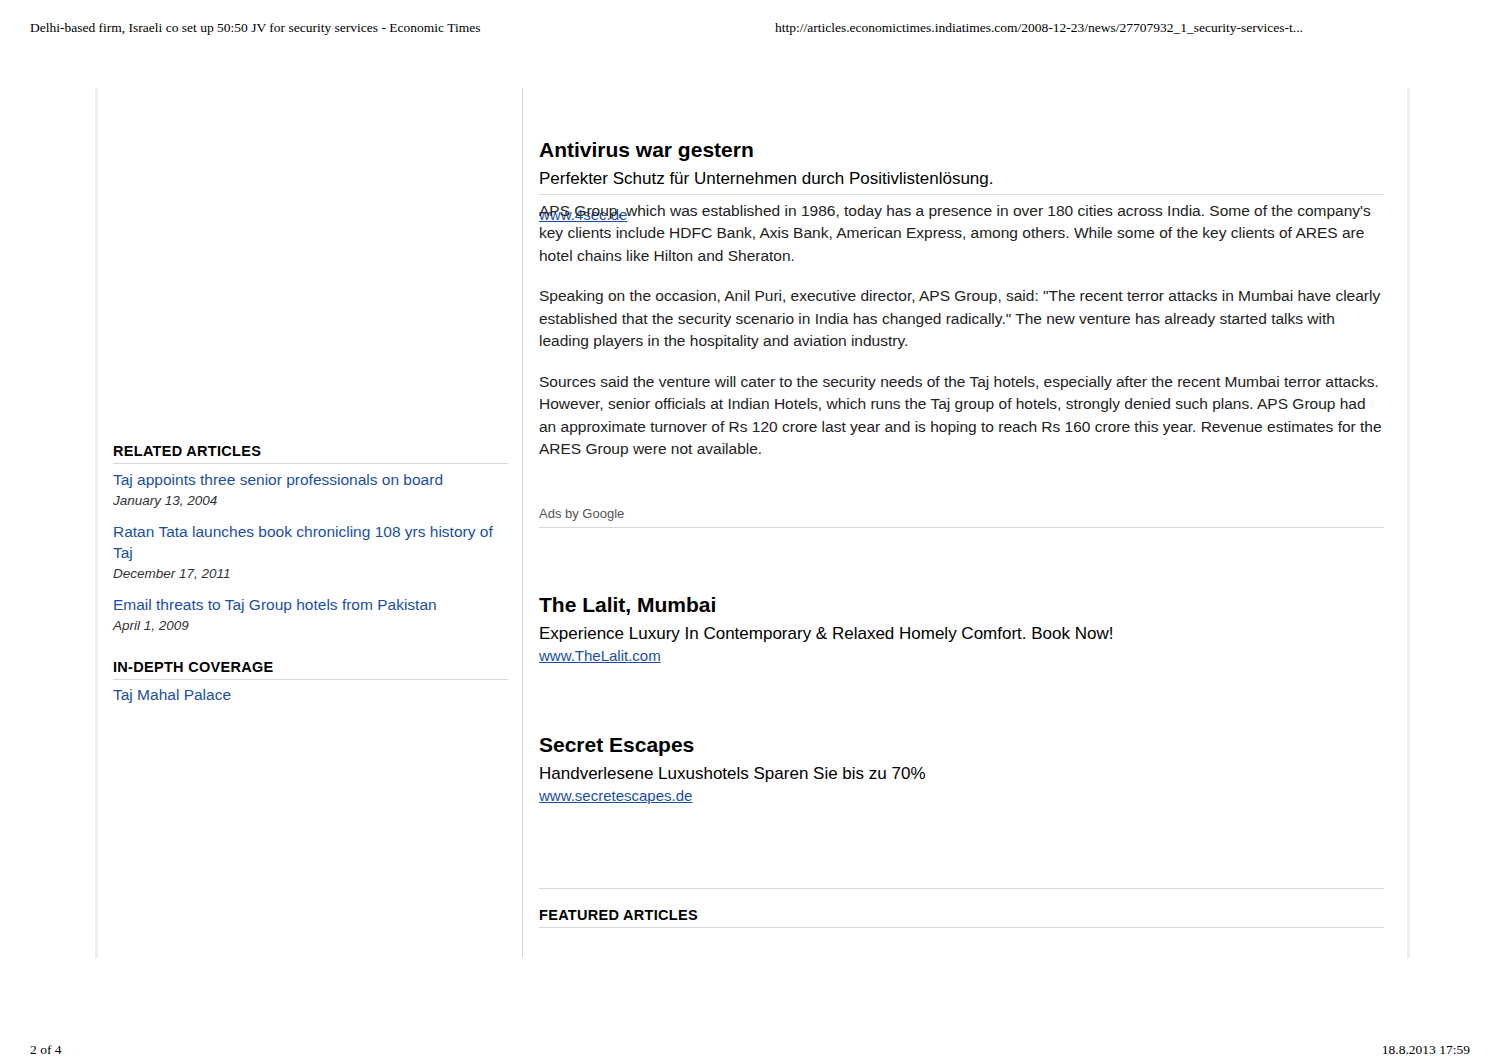Delhi-based firm, Israeli co set up 50:50 JV for security services - Economic Times http://articles.economictimes.indiatimes.com/2008-12-23/news/27707932_1_security-services-t...
RELATED ARTICLES
Taj appoints three senior professionals on board
January 13, 2004
Ratan Tata launches book chronicling 108 yrs history of Taj
December 17, 2011
Email threats to Taj Group hotels from Pakistan
April 1, 2009
IN-DEPTH COVERAGE
Taj Mahal Palace
Antivirus war gestern
Perfekter Schutz für Unternehmen durch Positivlistenlösung.
www.4sec.de
APS Group, which was established in 1986, today has a presence in over 180 cities across India. Some of the company's key clients include HDFC Bank, Axis Bank, American Express, among others. While some of the key clients of ARES are hotel chains like Hilton and Sheraton.
Speaking on the occasion, Anil Puri, executive director, APS Group, said: "The recent terror attacks in Mumbai have clearly established that the security scenario in India has changed radically." The new venture has already started talks with leading players in the hospitality and aviation industry.
Sources said the venture will cater to the security needs of the Taj hotels, especially after the recent Mumbai terror attacks. However, senior officials at Indian Hotels, which runs the Taj group of hotels, strongly denied such plans. APS Group had an approximate turnover of Rs 120 crore last year and is hoping to reach Rs 160 crore this year. Revenue estimates for the ARES Group were not available.
Ads by Google
The Lalit, Mumbai
Experience Luxury In Contemporary & Relaxed Homely Comfort. Book Now!
www.TheLalit.com
Secret Escapes
Handverlesene Luxushotels Sparen Sie bis zu 70%
www.secretescapes.de
FEATURED ARTICLES
2 of 4 18.8.2013 17:59